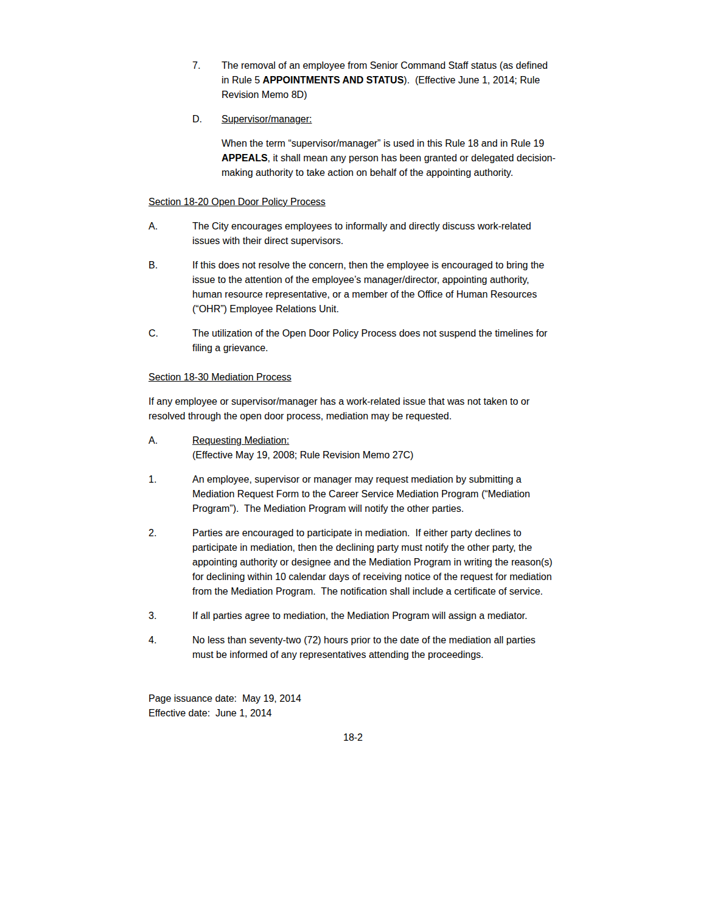7.
The removal of an employee from Senior Command Staff status (as defined in Rule 5 APPOINTMENTS AND STATUS). (Effective June 1, 2014; Rule Revision Memo 8D)
D.
Supervisor/manager:
When the term “supervisor/manager” is used in this Rule 18 and in Rule 19 APPEALS, it shall mean any person has been granted or delegated decision-making authority to take action on behalf of the appointing authority.
Section 18-20 Open Door Policy Process
A.
The City encourages employees to informally and directly discuss work-related issues with their direct supervisors.
B.
If this does not resolve the concern, then the employee is encouraged to bring the issue to the attention of the employee’s manager/director, appointing authority, human resource representative, or a member of the Office of Human Resources (“OHR”) Employee Relations Unit.
C.
The utilization of the Open Door Policy Process does not suspend the timelines for filing a grievance.
Section 18-30 Mediation Process
If any employee or supervisor/manager has a work-related issue that was not taken to or resolved through the open door process, mediation may be requested.
A.
Requesting Mediation:
(Effective May 19, 2008; Rule Revision Memo 27C)
1.
An employee, supervisor or manager may request mediation by submitting a Mediation Request Form to the Career Service Mediation Program (“Mediation Program”). The Mediation Program will notify the other parties.
2.
Parties are encouraged to participate in mediation. If either party declines to participate in mediation, then the declining party must notify the other party, the appointing authority or designee and the Mediation Program in writing the reason(s) for declining within 10 calendar days of receiving notice of the request for mediation from the Mediation Program. The notification shall include a certificate of service.
3.
If all parties agree to mediation, the Mediation Program will assign a mediator.
4.
No less than seventy-two (72) hours prior to the date of the mediation all parties must be informed of any representatives attending the proceedings.
Page issuance date: May 19, 2014
Effective date: June 1, 2014
18-2